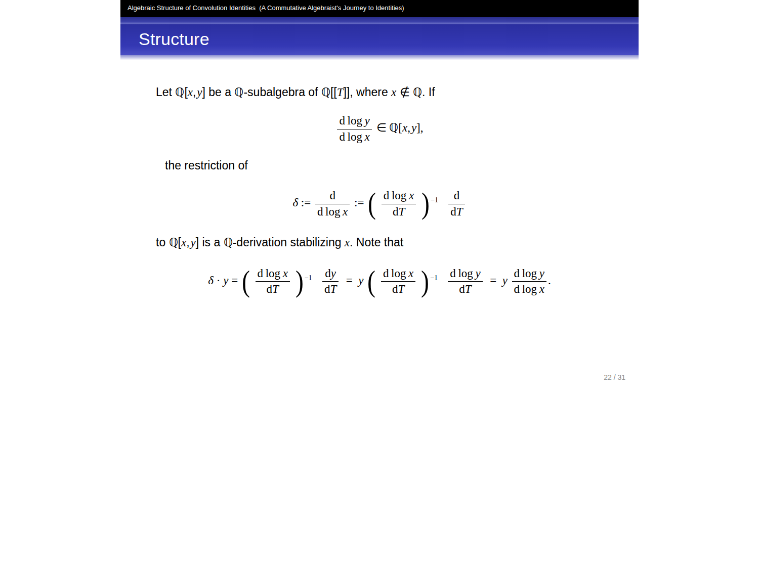Algebraic Structure of Convolution Identities (A Commutative Algebraist's Journey to Identities)
Structure
Let ℚ[x, y] be a ℚ-subalgebra of ℚ[[T]], where x ∉ ℚ. If
d log y d log x ∈ ℚ[x, y],
the restriction of
δ := d d log x := ( d log x dT )−1 d dT
to ℚ[x, y] is a ℚ-derivation stabilizing x. Note that
δ · y = ( d log x dT )−1 dy dT = y ( d log x dT )−1 d log y dT = y d log y d log x .
22 / 31